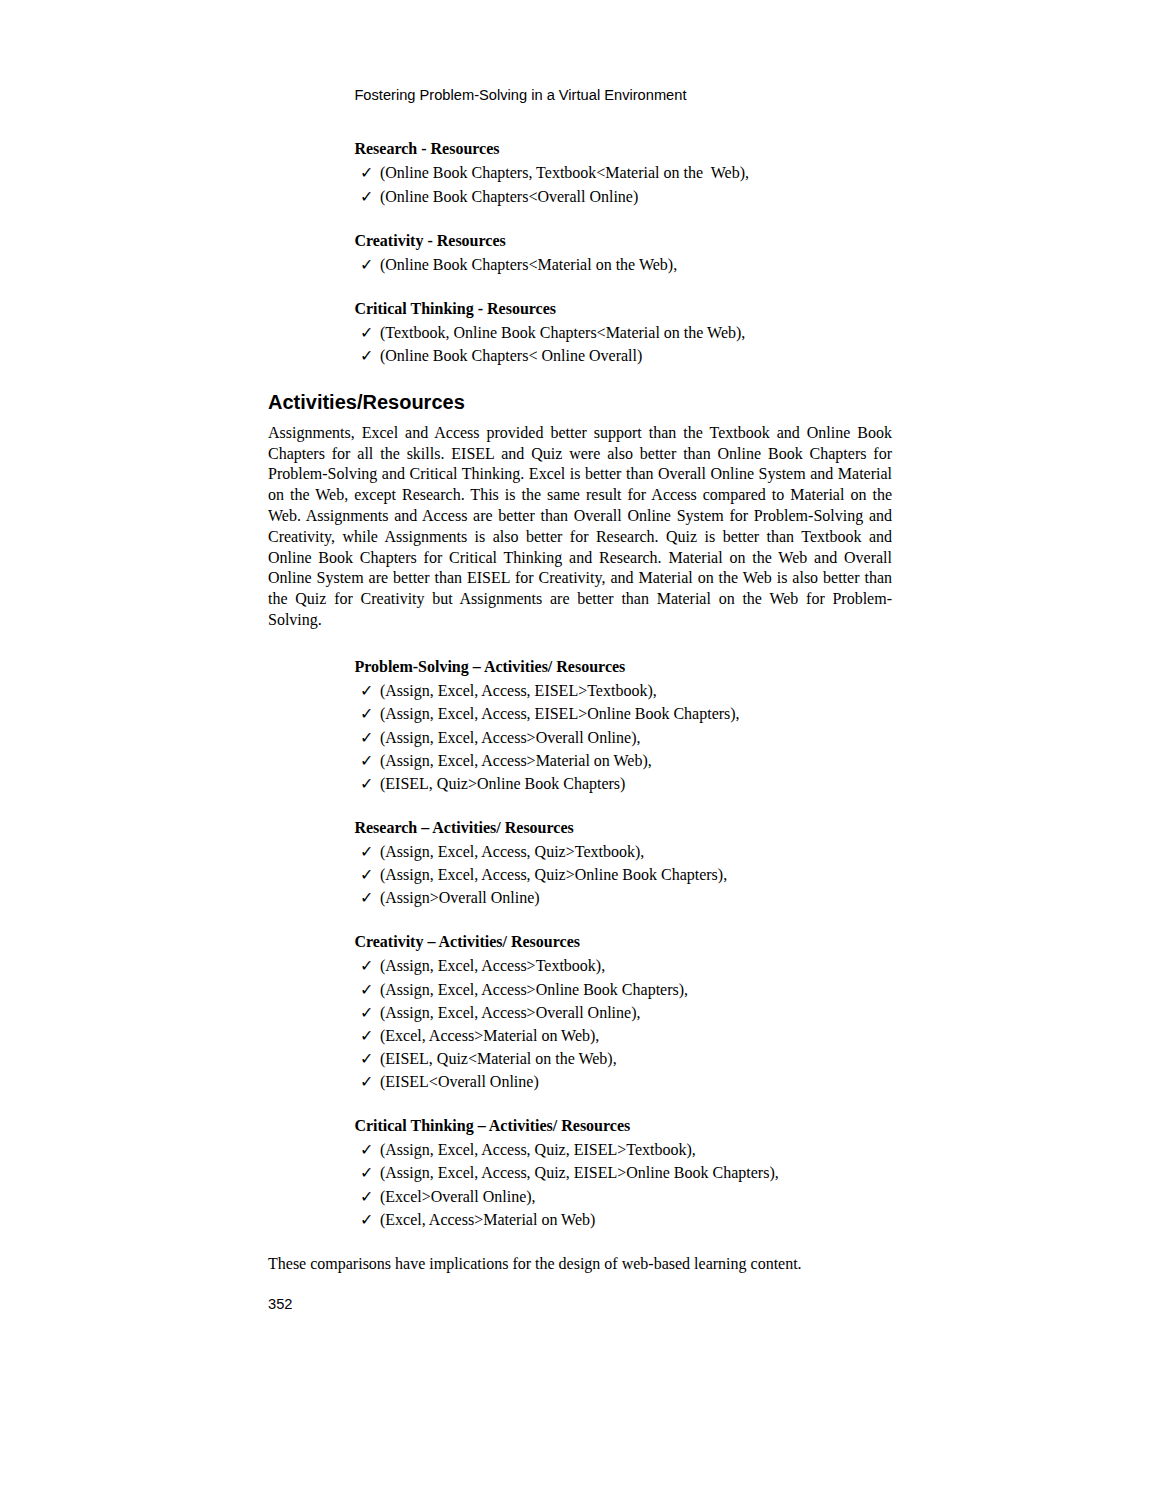Fostering Problem-Solving in a Virtual Environment
Research - Resources
(Online Book Chapters, Textbook<Material on the Web),
(Online Book Chapters<Overall Online)
Creativity - Resources
(Online Book Chapters<Material on the Web),
Critical Thinking - Resources
(Textbook, Online Book Chapters<Material on the Web),
(Online Book Chapters< Online Overall)
Activities/Resources
Assignments, Excel and Access provided better support than the Textbook and Online Book Chapters for all the skills. EISEL and Quiz were also better than Online Book Chapters for Problem-Solving and Critical Thinking. Excel is better than Overall Online System and Material on the Web, except Research. This is the same result for Access compared to Material on the Web. Assignments and Access are better than Overall Online System for Problem-Solving and Creativity, while Assignments is also better for Research. Quiz is better than Textbook and Online Book Chapters for Critical Thinking and Research. Material on the Web and Overall Online System are better than EISEL for Creativity, and Material on the Web is also better than the Quiz for Creativity but Assignments are better than Material on the Web for Problem-Solving.
Problem-Solving – Activities/ Resources
(Assign, Excel, Access, EISEL>Textbook),
(Assign, Excel, Access, EISEL>Online Book Chapters),
(Assign, Excel, Access>Overall Online),
(Assign, Excel, Access>Material on Web),
(EISEL, Quiz>Online Book Chapters)
Research – Activities/ Resources
(Assign, Excel, Access, Quiz>Textbook),
(Assign, Excel, Access, Quiz>Online Book Chapters),
(Assign>Overall Online)
Creativity – Activities/ Resources
(Assign, Excel, Access>Textbook),
(Assign, Excel, Access>Online Book Chapters),
(Assign, Excel, Access>Overall Online),
(Excel, Access>Material on Web),
(EISEL, Quiz<Material on the Web),
(EISEL<Overall Online)
Critical Thinking – Activities/ Resources
(Assign, Excel, Access, Quiz, EISEL>Textbook),
(Assign, Excel, Access, Quiz, EISEL>Online Book Chapters),
(Excel>Overall Online),
(Excel, Access>Material on Web)
These comparisons have implications for the design of web-based learning content.
352